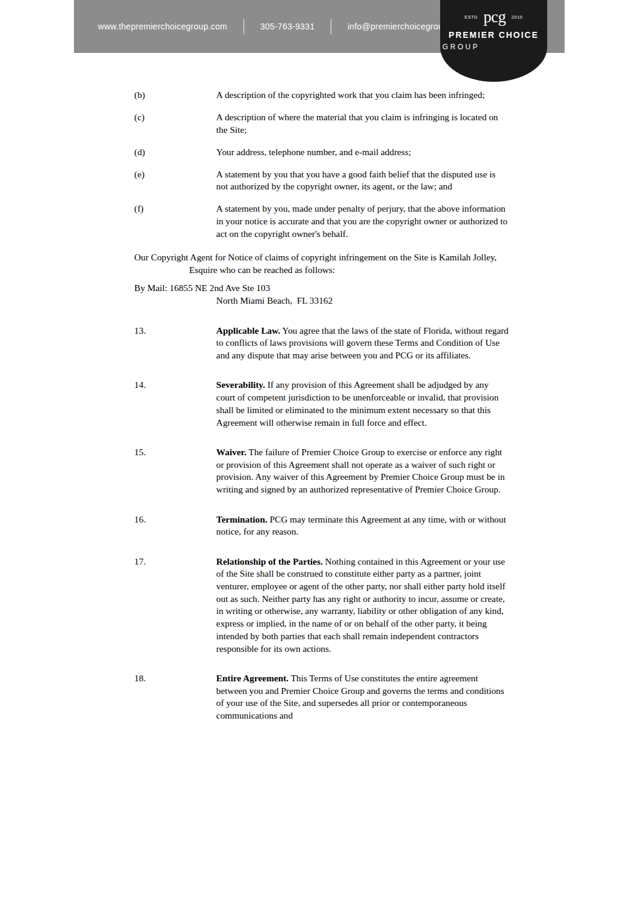www.thepremierchoicegroup.com 305-763-9331 info@premierchoicegroup.com
ESTD pcg 2010
PREMIER CHOICE
GROUP
(b)
A description of the copyrighted work that you claim has been infringed;
(c)
A description of where the material that you claim is infringing is located on the Site;
(d)
Your address, telephone number, and e-mail address;
(e)
A statement by you that you have a good faith belief that the disputed use is not authorized by the copyright owner, its agent, or the law; and
(f)
A statement by you, made under penalty of perjury, that the above information in your notice is accurate and that you are the copyright owner or authorized to act on the copyright owner's behalf.
Our Copyright Agent for Notice of claims of copyright infringement on the Site is Kamilah Jolley, Esquire who can be reached as follows:
By Mail: 16855 NE 2nd Ave Ste 103 North Miami Beach, FL 33162
13.
Applicable Law. You agree that the laws of the state of Florida, without regard to conflicts of laws provisions will govern these Terms and Condition of Use and any dispute that may arise between you and PCG or its affiliates.
14.
Severability. If any provision of this Agreement shall be adjudged by any court of competent jurisdiction to be unenforceable or invalid, that provision shall be limited or eliminated to the minimum extent necessary so that this Agreement will otherwise remain in full force and effect.
15.
Waiver. The failure of Premier Choice Group to exercise or enforce any right or provision of this Agreement shall not operate as a waiver of such right or provision. Any waiver of this Agreement by Premier Choice Group must be in writing and signed by an authorized representative of Premier Choice Group.
16.
Termination. PCG may terminate this Agreement at any time, with or without notice, for any reason.
17.
Relationship of the Parties. Nothing contained in this Agreement or your use of the Site shall be construed to constitute either party as a partner, joint venturer, employee or agent of the other party, nor shall either party hold itself out as such. Neither party has any right or authority to incur, assume or create, in writing or otherwise, any warranty, liability or other obligation of any kind, express or implied, in the name of or on behalf of the other party, it being intended by both parties that each shall remain independent contractors responsible for its own actions.
18.
Entire Agreement. This Terms of Use constitutes the entire agreement between you and Premier Choice Group and governs the terms and conditions of your use of the Site, and supersedes all prior or contemporaneous communications and